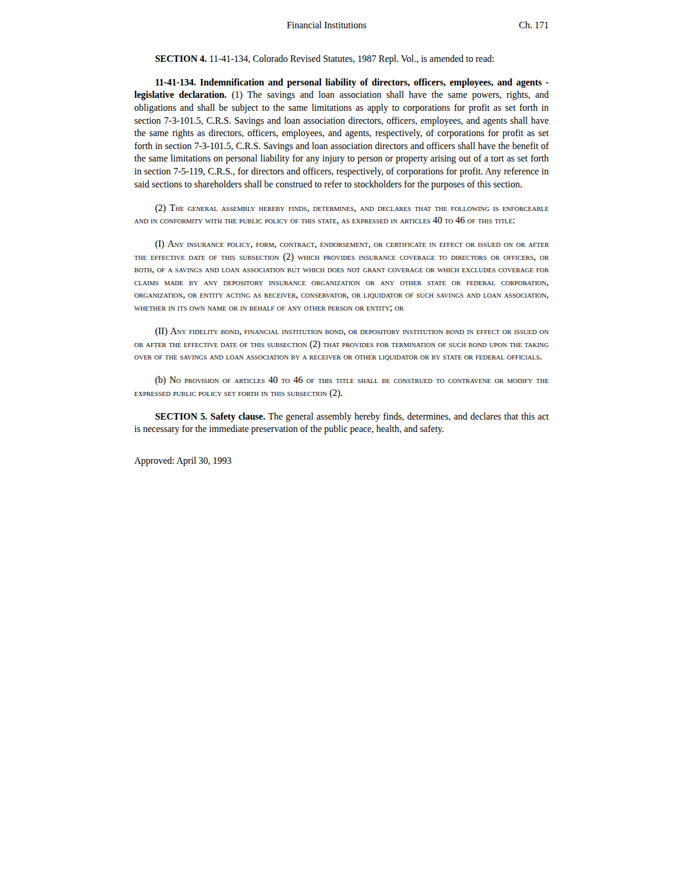Financial Institutions
Ch. 171
SECTION 4. 11-41-134, Colorado Revised Statutes, 1987 Repl. Vol., is amended to read:
11-41-134. Indemnification and personal liability of directors, officers, employees, and agents - legislative declaration. (1) The savings and loan association shall have the same powers, rights, and obligations and shall be subject to the same limitations as apply to corporations for profit as set forth in section 7-3-101.5, C.R.S. Savings and loan association directors, officers, employees, and agents shall have the same rights as directors, officers, employees, and agents, respectively, of corporations for profit as set forth in section 7-3-101.5, C.R.S. Savings and loan association directors and officers shall have the benefit of the same limitations on personal liability for any injury to person or property arising out of a tort as set forth in section 7-5-119, C.R.S., for directors and officers, respectively, of corporations for profit. Any reference in said sections to shareholders shall be construed to refer to stockholders for the purposes of this section.
(2) The general assembly hereby finds, determines, and declares that the following is enforceable and in conformity with the public policy of this state, as expressed in articles 40 to 46 of this title:
(I) Any insurance policy, form, contract, endorsement, or certificate in effect or issued on or after the effective date of this subsection (2) which provides insurance coverage to directors or officers, or both, of a savings and loan association but which does not grant coverage or which excludes coverage for claims made by any depository insurance organization or any other state or federal corporation, organization, or entity acting as receiver, conservator, or liquidator of such savings and loan association, whether in its own name or in behalf of any other person or entity; or
(II) Any fidelity bond, financial institution bond, or depository institution bond in effect or issued on or after the effective date of this subsection (2) that provides for termination of such bond upon the taking over of the savings and loan association by a receiver or other liquidator or by state or federal officials.
(b) No provision of articles 40 to 46 of this title shall be construed to contravene or modify the expressed public policy set forth in this subsection (2).
SECTION 5. Safety clause. The general assembly hereby finds, determines, and declares that this act is necessary for the immediate preservation of the public peace, health, and safety.
Approved: April 30, 1993